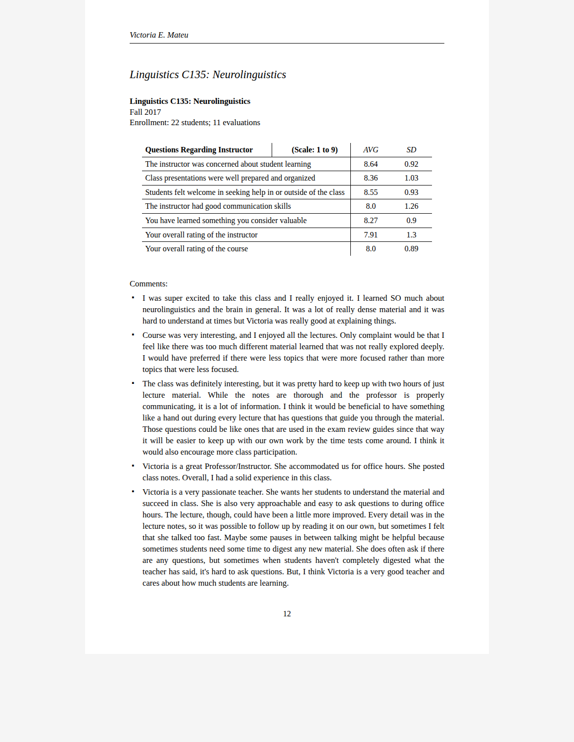Victoria E. Mateu
Linguistics C135: Neurolinguistics
Linguistics C135: Neurolinguistics
Fall 2017
Enrollment: 22 students; 11 evaluations
| Questions Regarding Instructor | (Scale: 1 to 9) | AVG | SD |
| --- | --- | --- | --- |
| The instructor was concerned about student learning | 8.64 | 0.92 |
| Class presentations were well prepared and organized | 8.36 | 1.03 |
| Students felt welcome in seeking help in or outside of the class | 8.55 | 0.93 |
| The instructor had good communication skills | 8.0 | 1.26 |
| You have learned something you consider valuable | 8.27 | 0.9 |
| Your overall rating of the instructor | 7.91 | 1.3 |
| Your overall rating of the course | 8.0 | 0.89 |
Comments:
I was super excited to take this class and I really enjoyed it. I learned SO much about neurolinguistics and the brain in general. It was a lot of really dense material and it was hard to understand at times but Victoria was really good at explaining things.
Course was very interesting, and I enjoyed all the lectures. Only complaint would be that I feel like there was too much different material learned that was not really explored deeply. I would have preferred if there were less topics that were more focused rather than more topics that were less focused.
The class was definitely interesting, but it was pretty hard to keep up with two hours of just lecture material. While the notes are thorough and the professor is properly communicating, it is a lot of information. I think it would be beneficial to have something like a hand out during every lecture that has questions that guide you through the material. Those questions could be like ones that are used in the exam review guides since that way it will be easier to keep up with our own work by the time tests come around. I think it would also encourage more class participation.
Victoria is a great Professor/Instructor. She accommodated us for office hours. She posted class notes. Overall, I had a solid experience in this class.
Victoria is a very passionate teacher. She wants her students to understand the material and succeed in class. She is also very approachable and easy to ask questions to during office hours. The lecture, though, could have been a little more improved. Every detail was in the lecture notes, so it was possible to follow up by reading it on our own, but sometimes I felt that she talked too fast. Maybe some pauses in between talking might be helpful because sometimes students need some time to digest any new material. She does often ask if there are any questions, but sometimes when students haven't completely digested what the teacher has said, it's hard to ask questions. But, I think Victoria is a very good teacher and cares about how much students are learning.
12